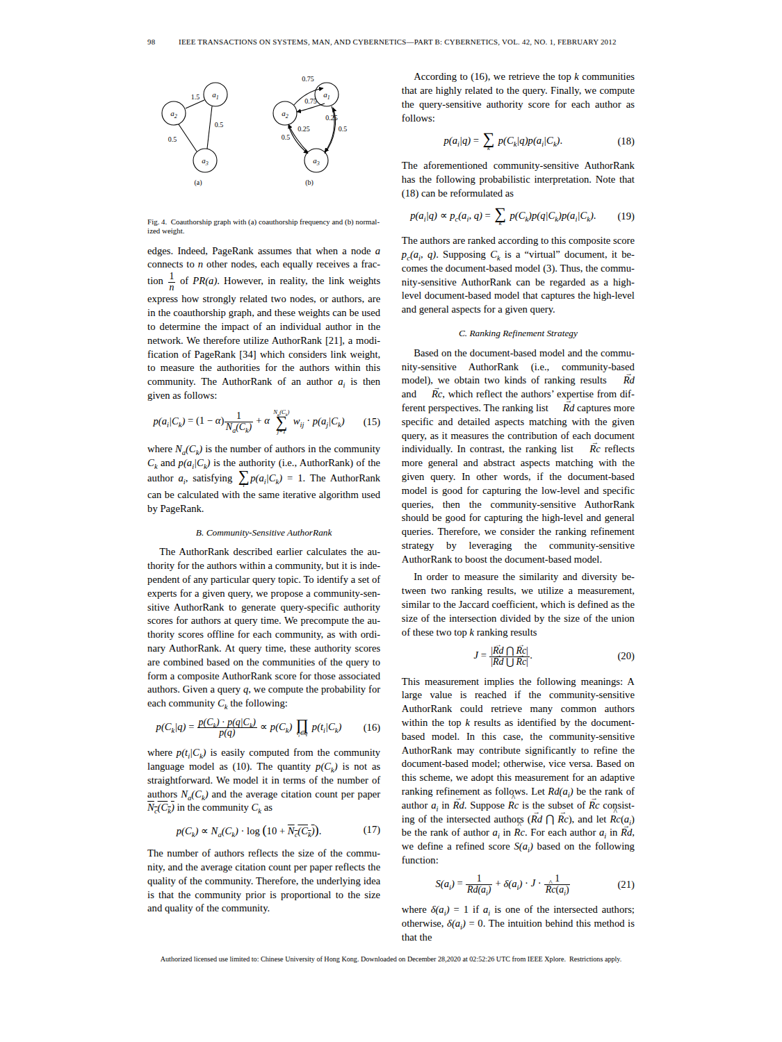98 IEEE TRANSACTIONS ON SYSTEMS, MAN, AND CYBERNETICS—PART B: CYBERNETICS, VOL. 42, NO. 1, FEBRUARY 2012
a1 a2 a3 1.5 0.5 0.5 (a) a1 a2 a3 0.75 0.75 0.5 0.25 0.5 0.25 (b)
Fig. 4. Coauthorship graph with (a) coauthorship frequency and (b) normalized weight.
edges. Indeed, PageRank assumes that when a node a connects to n other nodes, each equally receives a fraction 1 n of PR(a). However, in reality, the link weights express how strongly related two nodes, or authors, are in the coauthorship graph, and these weights can be used to determine the impact of an individual author in the network. We therefore utilize AuthorRank [21], a modification of PageRank [34] which considers link weight, to measure the authorities for the authors within this community. The AuthorRank of an author ai is then given as follows:
p(ai|Ck) = (1 − α)1 Na(Ck) + α Na(Ck)∑j=1 wij · p(aj|Ck)
(15)
where Na(Ck) is the number of authors in the community Ck and p(ai|Ck) is the authority (i.e., AuthorRank) of the author ai, satisfying ∑i p(ai|Ck) = 1. The AuthorRank can be calculated with the same iterative algorithm used by PageRank.
B. Community-Sensitive AuthorRank
The AuthorRank described earlier calculates the authority for the authors within a community, but it is independent of any particular query topic. To identify a set of experts for a given query, we propose a community-sensitive AuthorRank to generate query-specific authority scores for authors at query time. We precompute the authority scores offline for each community, as with ordinary AuthorRank. At query time, these authority scores are combined based on the communities of the query to form a composite AuthorRank score for those associated authors. Given a query q, we compute the probability for each community Ck the following:
p(Ck|q) = p(Ck) · p(q|Ck) p(q) ∝ p(Ck) ∏ti∈q p(ti|Ck)
(16)
where p(ti|Ck) is easily computed from the community language model as (10). The quantity p(Ck) is not as straightforward. We model it in terms of the number of authors Na(Ck) and the average citation count per paper Nc(Ck) in the community Ck as
p(Ck) ∝ Na(Ck) · log (10 + Nc(Ck)).
(17)
The number of authors reflects the size of the community, and the average citation count per paper reflects the quality of the community. Therefore, the underlying idea is that the community prior is proportional to the size and quality of the community.
According to (16), we retrieve the top k communities that are highly related to the query. Finally, we compute the query-sensitive authority score for each author as follows:
p(ai|q) = ∑k p(Ck|q)p(ai|Ck).
(18)
The aforementioned community-sensitive AuthorRank has the following probabilistic interpretation. Note that (18) can be reformulated as
p(ai|q) ∝ pc(ai, q) = ∑k p(Ck)p(q|Ck)p(ai|Ck).
(19)
The authors are ranked according to this composite score pc(ai, q). Supposing Ck is a “virtual” document, it becomes the document-based model (3). Thus, the community-sensitive AuthorRank can be regarded as a high-level document-based model that captures the high-level and general aspects for a given query.
C. Ranking Refinement Strategy
Based on the document-based model and the community-sensitive AuthorRank (i.e., community-based model), we obtain two kinds of ranking results Rd and Rc, which reflect the authors’ expertise from different perspectives. The ranking list Rd captures more specific and detailed aspects matching with the given query, as it measures the contribution of each document individually. In contrast, the ranking list Rc reflects more general and abstract aspects matching with the given query. In other words, if the document-based model is good for capturing the low-level and specific queries, then the community-sensitive AuthorRank should be good for capturing the high-level and general queries. Therefore, we consider the ranking refinement strategy by leveraging the community-sensitive AuthorRank to boost the document-based model.
In order to measure the similarity and diversity between two ranking results, we utilize a measurement, similar to the Jaccard coefficient, which is defined as the size of the intersection divided by the size of the union of these two top k ranking results
J = |Rd ⋂ Rc||Rd ⋃ Rc|.
(20)
This measurement implies the following meanings: A large value is reached if the community-sensitive AuthorRank could retrieve many common authors within the top k results as identified by the document-based model. In this case, the community-sensitive AuthorRank may contribute significantly to refine the document-based model; otherwise, vice versa. Based on this scheme, we adopt this measurement for an adaptive ranking refinement as follows. Let Rd(ai) be the rank of author ai in Rd. Suppose Rc is the subset of Rc consisting of the intersected authors (Rd ⋂ Rc), and let Rc(ai) be the rank of author ai in Rc. For each author ai in Rd, we define a refined score S(ai) based on the following function:
S(ai) = 1 Rd(ai) + δ(ai) · J · 1 Rc(ai)
(21)
where δ(ai) = 1 if ai is one of the intersected authors; otherwise, δ(ai) = 0. The intuition behind this method is that the
Authorized licensed use limited to: Chinese University of Hong Kong. Downloaded on December 28,2020 at 02:52:26 UTC from IEEE Xplore. Restrictions apply.